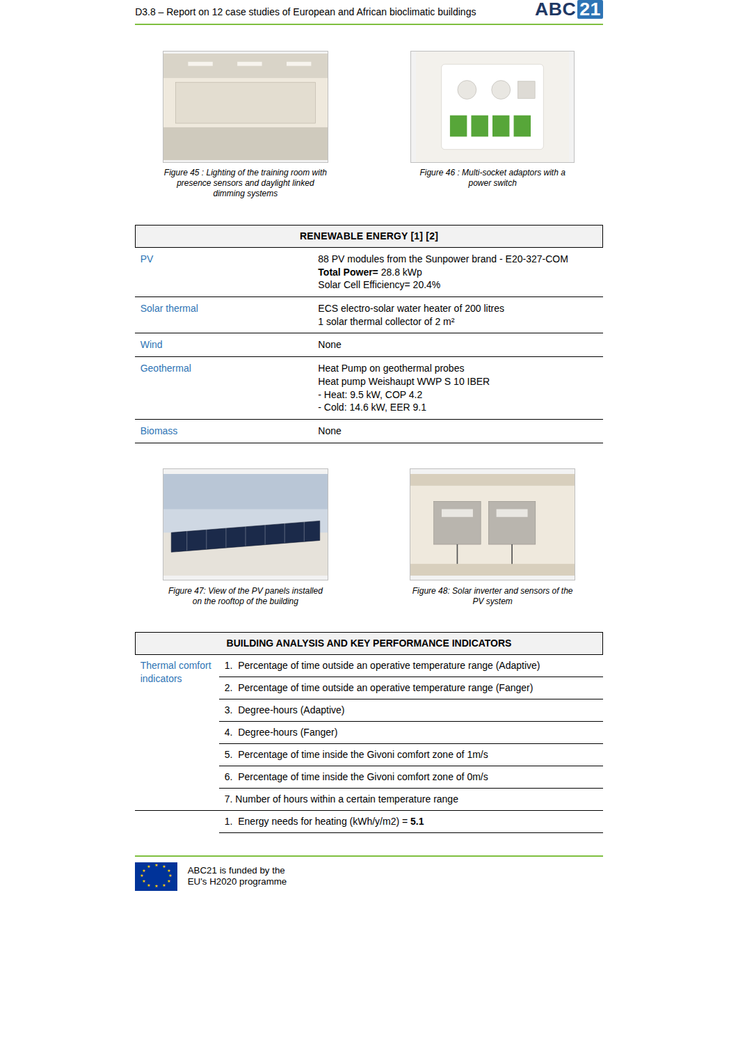D3.8 – Report on 12 case studies of European and African bioclimatic buildings
ABC 21
Figure 45 : Lighting of the training room with presence sensors and daylight linked dimming systems
Figure 46 : Multi-socket adaptors with a power switch
RENEWABLE ENERGY [1] [2]
| PV | 88 PV modules from the Sunpower brand - E20-327-COM Total Power= 28.8 kWp Solar Cell Efficiency= 20.4% |
| Solar thermal | ECS electro-solar water heater of 200 litres 1 solar thermal collector of 2 m² |
| Wind | None |
| Geothermal | Heat Pump on geothermal probes Heat pump Weishaupt WWP S 10 IBER - Heat: 9.5 kW, COP 4.2 - Cold: 14.6 kW, EER 9.1 |
| Biomass | None |
Figure 47: View of the PV panels installed on the rooftop of the building
Figure 48: Solar inverter and sensors of the PV system
BUILDING ANALYSIS AND KEY PERFORMANCE INDICATORS
| Thermal comfort indicators | 1. Percentage of time outside an operative temperature range (Adaptive) |
| 2. Percentage of time outside an operative temperature range (Fanger) |
| 3. Degree-hours (Adaptive) |
| 4. Degree-hours (Fanger) |
| 5. Percentage of time inside the Givoni comfort zone of 1m/s |
| 6. Percentage of time inside the Givoni comfort zone of 0m/s |
| 7. Number of hours within a certain temperature range |
| | 1. Energy needs for heating (kWh/y/m2) = 5.1 |
★ ★ ★ ★ ★ ★ ★ ★ ★ ★ ★ ★
ABC21 is funded by the
EU's H2020 programme